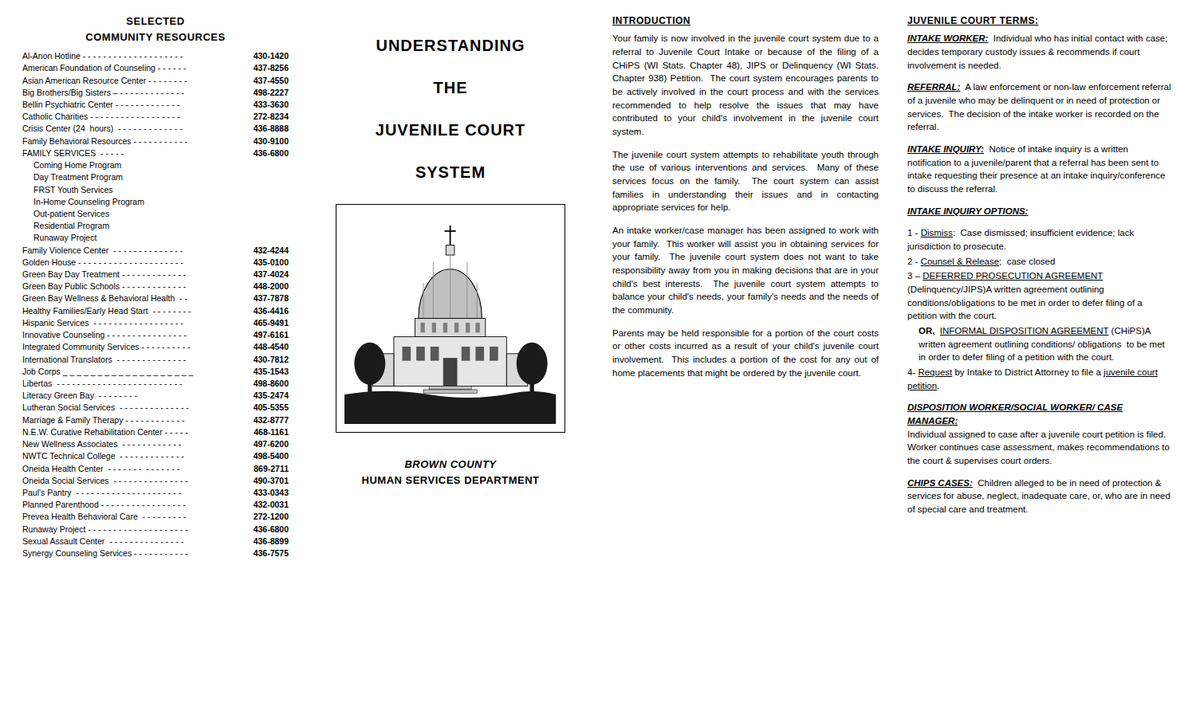SELECTED
COMMUNITY RESOURCES
| Al-Anon Hotline - - - - - - - - - - - - - - - - - - - - | 430-1420 |
| American Foundation of Counseling - - - - - - | 437-8256 |
| Asian American Resource Center - - - - - - - - | 437-4550 |
| Big Brothers/Big Sisters – - - - - - - - - - - - - - | 498-2227 |
| Bellin Psychiatric Center - - - - - - - - - - - - - | 433-3630 |
| Catholic Charities - - - - - - - - - - - - - - - - - - | 272-8234 |
| Crisis Center (24 hours) - - - - - - - - - - - - - | 436-8888 |
| Family Behavioral Resources - - - - - - - - - - - | 430-9100 |
| FAMILY SERVICES - - - - - | 436-6800 |
Coming Home Program
Day Treatment Program
FRST Youth Services
In-Home Counseling Program
Out-patient Services
Residential Program
Runaway Project
| Family Violence Center - - - - - - - - - - - - - - | 432-4244 |
| Golden House - - - - - - - - - - - - - - - - - - - - - | 435-0100 |
| Green Bay Day Treatment - - - - - - - - - - - - - | 437-4024 |
| Green Bay Public Schools - - - - - - - - - - - - - | 448-2000 |
| Green Bay Wellness & Behavioral Health - - | 437-7878 |
| Healthy Families/Early Head Start - - - - - - - - | 436-4416 |
| Hispanic Services - - - - - - - - - - - - - - - - - - | 465-9491 |
| Innovative Counseling - - - - - - - - - - - - - - - - | 497-6161 |
| Integrated Community Services - - - - - - - - - - | 448-4540 |
| International Translators - - - - - - - - - - - - - - | 430-7812 |
| Job Corps _ _ _ _ _ _ _ _ _ _ _ _ _ _ _ _ _ _ _ | 435-1543 |
| Libertas - - - - - - - - - - - - - - - - - - - - - - - - - | 498-8600 |
| Literacy Green Bay - - - - - - - - | 435-2474 |
| Lutheran Social Services - - - - - - - - - - - - - - | 405-5355 |
| Marriage & Family Therapy - - - - - - - - - - - - | 432-8777 |
| N.E.W. Curative Rehabilitation Center - - - - - | 468-1161 |
| New Wellness Associates - - - - - - - - - - - - | 497-6200 |
| NWTC Technical College - - - - - - - - - - - - - | 498-5400 |
| Oneida Health Center - - - - - - - - - - - - - - | 869-2711 |
| Oneida Social Services - - - - - - - - - - - - - - - | 490-3701 |
| Paul's Pantry - - - - - - - - - - - - - - - - - - - - - | 433-0343 |
| Planned Parenthood - - - - - - - - - - - - - - - - - | 432-0031 |
| Prevea Health Behavioral Care - - - - - - - - - | 272-1200 |
| Runaway Project - - - - - - - - - - - - - - - - - - - - | 436-6800 |
| Sexual Assault Center - - - - - - - - - - - - - - - | 436-8899 |
| Synergy Counseling Services - - - - - - - - - - - | 436-7575 |
UNDERSTANDING
THE
JUVENILE COURT
SYSTEM
BROWN COUNTY
HUMAN SERVICES DEPARTMENT
INTRODUCTION
Your family is now involved in the juvenile court system due to a referral to Juvenile Court Intake or because of the filing of a CHiPS (WI Stats. Chapter 48), JIPS or Delinquency (WI Stats. Chapter 938) Petition. The court system encourages parents to be actively involved in the court process and with the services recommended to help resolve the issues that may have contributed to your child's involvement in the juvenile court system.
The juvenile court system attempts to rehabilitate youth through the use of various interventions and services. Many of these services focus on the family. The court system can assist families in understanding their issues and in contacting appropriate services for help.
An intake worker/case manager has been assigned to work with your family. This worker will assist you in obtaining services for your family. The juvenile court system does not want to take responsibility away from you in making decisions that are in your child's best interests. The juvenile court system attempts to balance your child's needs, your family's needs and the needs of the community.
Parents may be held responsible for a portion of the court costs or other costs incurred as a result of your child's juvenile court involvement. This includes a portion of the cost for any out of home placements that might be ordered by the juvenile court.
JUVENILE COURT TERMS:
INTAKE WORKER: Individual who has initial contact with case; decides temporary custody issues & recommends if court involvement is needed.
REFERRAL: A law enforcement or non-law enforcement referral of a juvenile who may be delinquent or in need of protection or services. The decision of the intake worker is recorded on the referral.
INTAKE INQUIRY: Notice of intake inquiry is a written notification to a juvenile/parent that a referral has been sent to intake requesting their presence at an intake inquiry/conference to discuss the referral.
INTAKE INQUIRY OPTIONS:
1 - Dismiss: Case dismissed; insufficient evidence; lack jurisdiction to prosecute.
2 - Counsel & Release; case closed
3 – Deferred Prosecution Agreement (Delinquency/JIPS)A written agreement outlining conditions/obligations to be met in order to defer filing of a petition with the court.
OR, Informal Disposition Agreement (CHiPS)A written agreement outlining conditions/ obligations to be met in order to defer filing of a petition with the court.
4- Request by Intake to District Attorney to file a juvenile court petition.
DISPOSITION WORKER/SOCIAL WORKER/ CASE MANAGER:
Individual assigned to case after a juvenile court petition is filed. Worker continues case assessment, makes recommendations to the court & supervises court orders.
CHIPS CASES: Children alleged to be in need of protection & services for abuse, neglect, inadequate care, or, who are in need of special care and treatment.